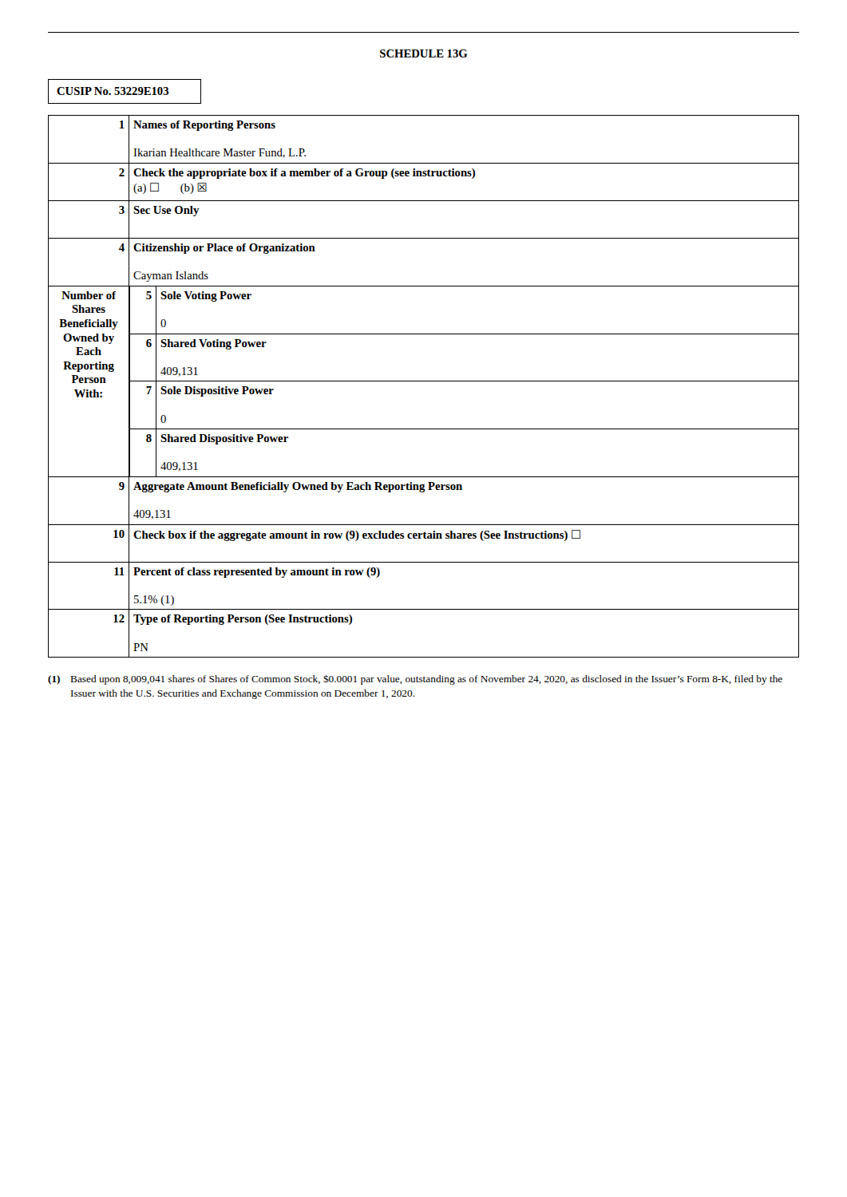SCHEDULE 13G
CUSIP No. 53229E103
| 1 | Names of Reporting Persons Ikarian Healthcare Master Fund, L.P. |
| 2 | Check the appropriate box if a member of a Group (see instructions) (a) ☐ (b) ☒ |
| 3 | Sec Use Only |
| 4 | Citizenship or Place of Organization Cayman Islands |
| Number of Shares Beneficially Owned by Each Reporting Person With: | / 5 / Sole Voting Power 0 / / 6 / Shared Voting Power 409,131 / / 7 / Sole Dispositive Power 0 / / 8 / Shared Dispositive Power 409,131 / |
| 9 | Aggregate Amount Beneficially Owned by Each Reporting Person 409,131 |
| 10 | Check box if the aggregate amount in row (9) excludes certain shares (See Instructions) ☐ |
| 11 | Percent of class represented by amount in row (9) 5.1% (1) |
| 12 | Type of Reporting Person (See Instructions) PN |
(1) Based upon 8,009,041 shares of Shares of Common Stock, $0.0001 par value, outstanding as of November 24, 2020, as disclosed in the Issuer’s Form 8-K, filed by the Issuer with the U.S. Securities and Exchange Commission on December 1, 2020.